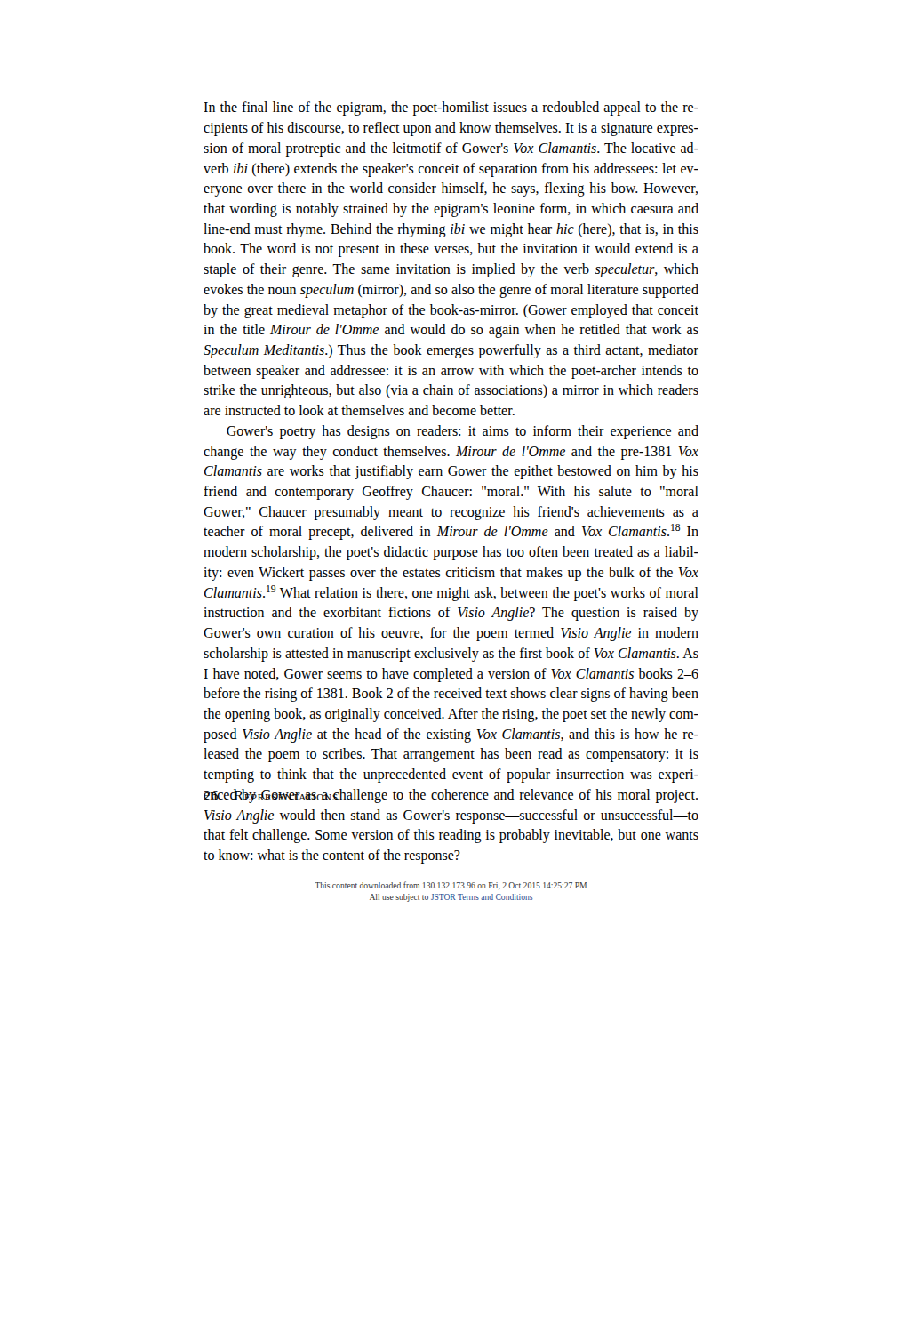In the final line of the epigram, the poet-homilist issues a redoubled appeal to the recipients of his discourse, to reflect upon and know themselves. It is a signature expression of moral protreptic and the leitmotif of Gower's Vox Clamantis. The locative adverb ibi (there) extends the speaker's conceit of separation from his addressees: let everyone over there in the world consider himself, he says, flexing his bow. However, that wording is notably strained by the epigram's leonine form, in which caesura and line-end must rhyme. Behind the rhyming ibi we might hear hic (here), that is, in this book. The word is not present in these verses, but the invitation it would extend is a staple of their genre. The same invitation is implied by the verb speculetur, which evokes the noun speculum (mirror), and so also the genre of moral literature supported by the great medieval metaphor of the book-as-mirror. (Gower employed that conceit in the title Mirour de l'Omme and would do so again when he retitled that work as Speculum Meditantis.) Thus the book emerges powerfully as a third actant, mediator between speaker and addressee: it is an arrow with which the poet-archer intends to strike the unrighteous, but also (via a chain of associations) a mirror in which readers are instructed to look at themselves and become better.
Gower's poetry has designs on readers: it aims to inform their experience and change the way they conduct themselves. Mirour de l'Omme and the pre-1381 Vox Clamantis are works that justifiably earn Gower the epithet bestowed on him by his friend and contemporary Geoffrey Chaucer: "moral." With his salute to "moral Gower," Chaucer presumably meant to recognize his friend's achievements as a teacher of moral precept, delivered in Mirour de l'Omme and Vox Clamantis.18 In modern scholarship, the poet's didactic purpose has too often been treated as a liability: even Wickert passes over the estates criticism that makes up the bulk of the Vox Clamantis.19 What relation is there, one might ask, between the poet's works of moral instruction and the exorbitant fictions of Visio Anglie? The question is raised by Gower's own curation of his oeuvre, for the poem termed Visio Anglie in modern scholarship is attested in manuscript exclusively as the first book of Vox Clamantis. As I have noted, Gower seems to have completed a version of Vox Clamantis books 2–6 before the rising of 1381. Book 2 of the received text shows clear signs of having been the opening book, as originally conceived. After the rising, the poet set the newly composed Visio Anglie at the head of the existing Vox Clamantis, and this is how he released the poem to scribes. That arrangement has been read as compensatory: it is tempting to think that the unprecedented event of popular insurrection was experienced by Gower as a challenge to the coherence and relevance of his moral project. Visio Anglie would then stand as Gower's response—successful or unsuccessful—to that felt challenge. Some version of this reading is probably inevitable, but one wants to know: what is the content of the response?
26 Representations
This content downloaded from 130.132.173.96 on Fri, 2 Oct 2015 14:25:27 PM
All use subject to JSTOR Terms and Conditions